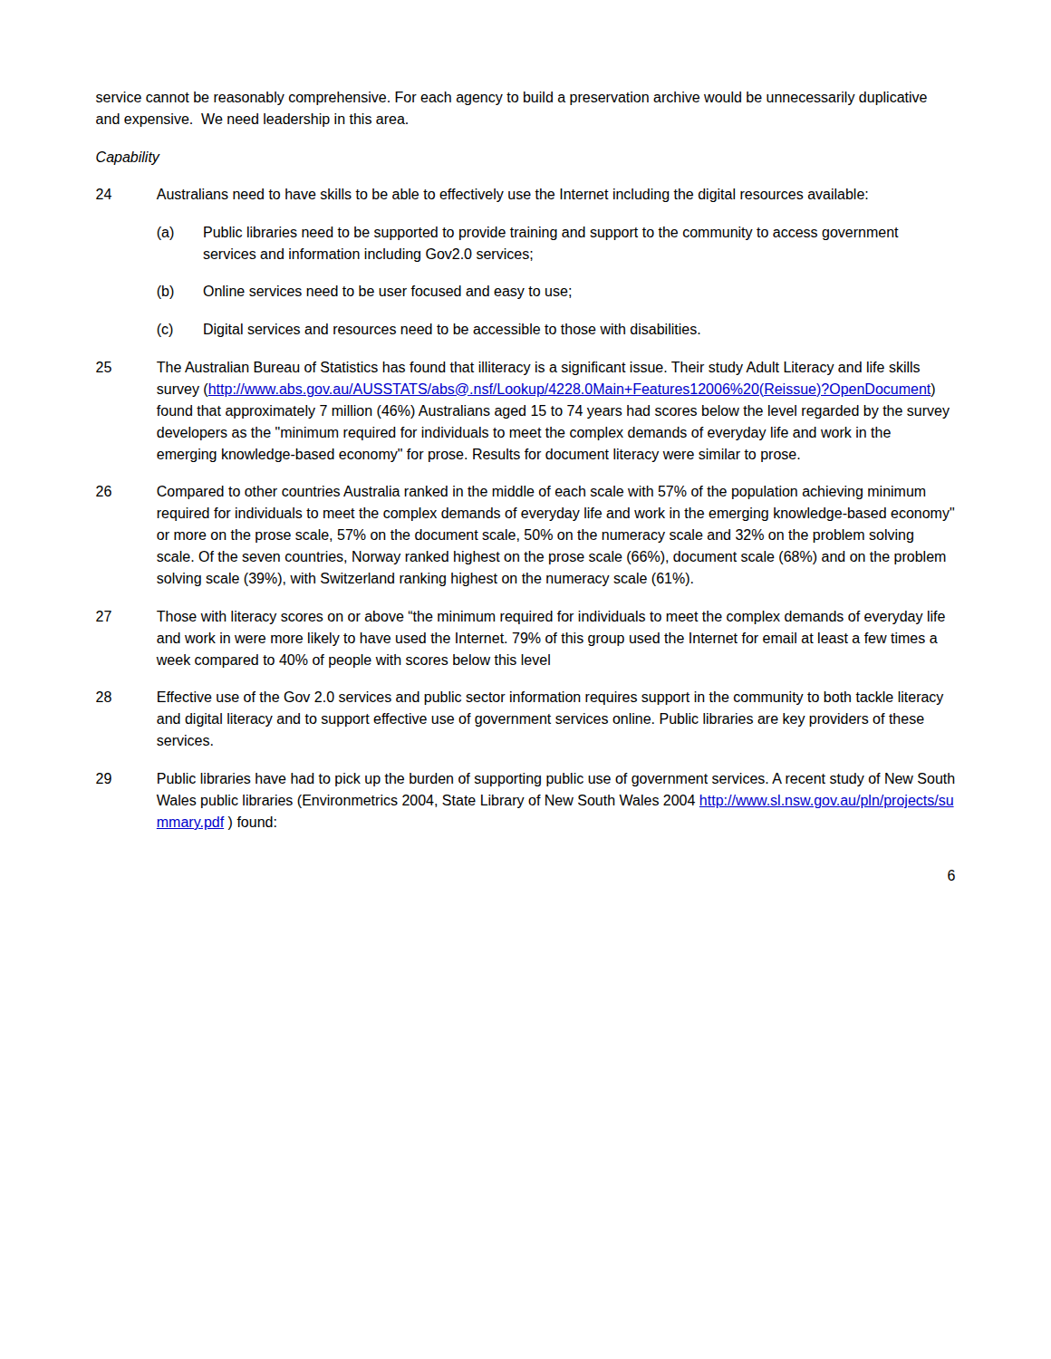service cannot be reasonably comprehensive. For each agency to build a preservation archive would be unnecessarily duplicative and expensive. We need leadership in this area.
Capability
24
Australians need to have skills to be able to effectively use the Internet including the digital resources available:
(a)
Public libraries need to be supported to provide training and support to the community to access government services and information including Gov2.0 services;
(b)
Online services need to be user focused and easy to use;
(c)
Digital services and resources need to be accessible to those with disabilities.
25
The Australian Bureau of Statistics has found that illiteracy is a significant issue. Their study Adult Literacy and life skills survey (http://www.abs.gov.au/AUSSTATS/abs@.nsf/Lookup/4228.0Main+Features12006%20(Reissue)?OpenDocument) found that approximately 7 million (46%) Australians aged 15 to 74 years had scores below the level regarded by the survey developers as the "minimum required for individuals to meet the complex demands of everyday life and work in the emerging knowledge-based economy" for prose. Results for document literacy were similar to prose.
26
Compared to other countries Australia ranked in the middle of each scale with 57% of the population achieving minimum required for individuals to meet the complex demands of everyday life and work in the emerging knowledge-based economy" or more on the prose scale, 57% on the document scale, 50% on the numeracy scale and 32% on the problem solving scale. Of the seven countries, Norway ranked highest on the prose scale (66%), document scale (68%) and on the problem solving scale (39%), with Switzerland ranking highest on the numeracy scale (61%).
27
Those with literacy scores on or above “the minimum required for individuals to meet the complex demands of everyday life and work in were more likely to have used the Internet. 79% of this group used the Internet for email at least a few times a week compared to 40% of people with scores below this level
28
Effective use of the Gov 2.0 services and public sector information requires support in the community to both tackle literacy and digital literacy and to support effective use of government services online. Public libraries are key providers of these services.
29
Public libraries have had to pick up the burden of supporting public use of government services. A recent study of New South Wales public libraries (Environmetrics 2004, State Library of New South Wales 2004 http://www.sl.nsw.gov.au/pln/projects/summary.pdf ) found:
6